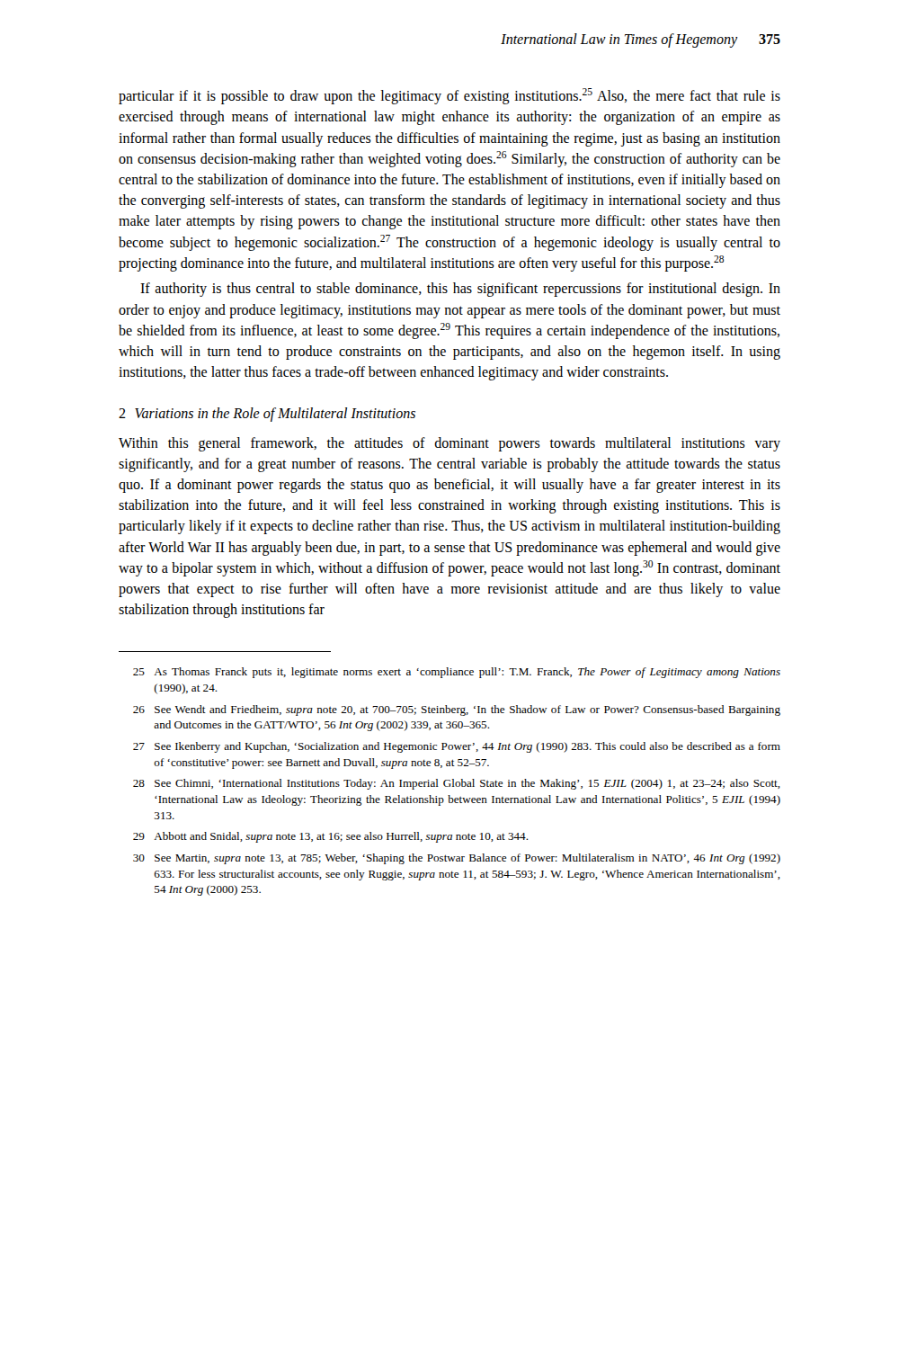International Law in Times of Hegemony375
particular if it is possible to draw upon the legitimacy of existing institutions.25 Also, the mere fact that rule is exercised through means of international law might enhance its authority: the organization of an empire as informal rather than formal usually reduces the difficulties of maintaining the regime, just as basing an institution on consensus decision-making rather than weighted voting does.26 Similarly, the construction of authority can be central to the stabilization of dominance into the future. The establishment of institutions, even if initially based on the converging self-interests of states, can transform the standards of legitimacy in international society and thus make later attempts by rising powers to change the institutional structure more difficult: other states have then become subject to hegemonic socialization.27 The construction of a hegemonic ideology is usually central to projecting dominance into the future, and multilateral institutions are often very useful for this purpose.28
If authority is thus central to stable dominance, this has significant repercussions for institutional design. In order to enjoy and produce legitimacy, institutions may not appear as mere tools of the dominant power, but must be shielded from its influence, at least to some degree.29 This requires a certain independence of the institutions, which will in turn tend to produce constraints on the participants, and also on the hegemon itself. In using institutions, the latter thus faces a trade-off between enhanced legitimacy and wider constraints.
2 Variations in the Role of Multilateral Institutions
Within this general framework, the attitudes of dominant powers towards multilateral institutions vary significantly, and for a great number of reasons. The central variable is probably the attitude towards the status quo. If a dominant power regards the status quo as beneficial, it will usually have a far greater interest in its stabilization into the future, and it will feel less constrained in working through existing institutions. This is particularly likely if it expects to decline rather than rise. Thus, the US activism in multilateral institution-building after World War II has arguably been due, in part, to a sense that US predominance was ephemeral and would give way to a bipolar system in which, without a diffusion of power, peace would not last long.30 In contrast, dominant powers that expect to rise further will often have a more revisionist attitude and are thus likely to value stabilization through institutions far
25 As Thomas Franck puts it, legitimate norms exert a ‘compliance pull’: T.M. Franck, The Power of Legitimacy among Nations (1990), at 24.
26 See Wendt and Friedheim, supra note 20, at 700–705; Steinberg, ‘In the Shadow of Law or Power? Consensus-based Bargaining and Outcomes in the GATT/WTO’, 56 Int Org (2002) 339, at 360–365.
27 See Ikenberry and Kupchan, ‘Socialization and Hegemonic Power’, 44 Int Org (1990) 283. This could also be described as a form of ‘constitutive’ power: see Barnett and Duvall, supra note 8, at 52–57.
28 See Chimni, ‘International Institutions Today: An Imperial Global State in the Making’, 15 EJIL (2004) 1, at 23–24; also Scott, ‘International Law as Ideology: Theorizing the Relationship between International Law and International Politics’, 5 EJIL (1994) 313.
29 Abbott and Snidal, supra note 13, at 16; see also Hurrell, supra note 10, at 344.
30 See Martin, supra note 13, at 785; Weber, ‘Shaping the Postwar Balance of Power: Multilateralism in NATO’, 46 Int Org (1992) 633. For less structuralist accounts, see only Ruggie, supra note 11, at 584–593; J. W. Legro, ‘Whence American Internationalism’, 54 Int Org (2000) 253.